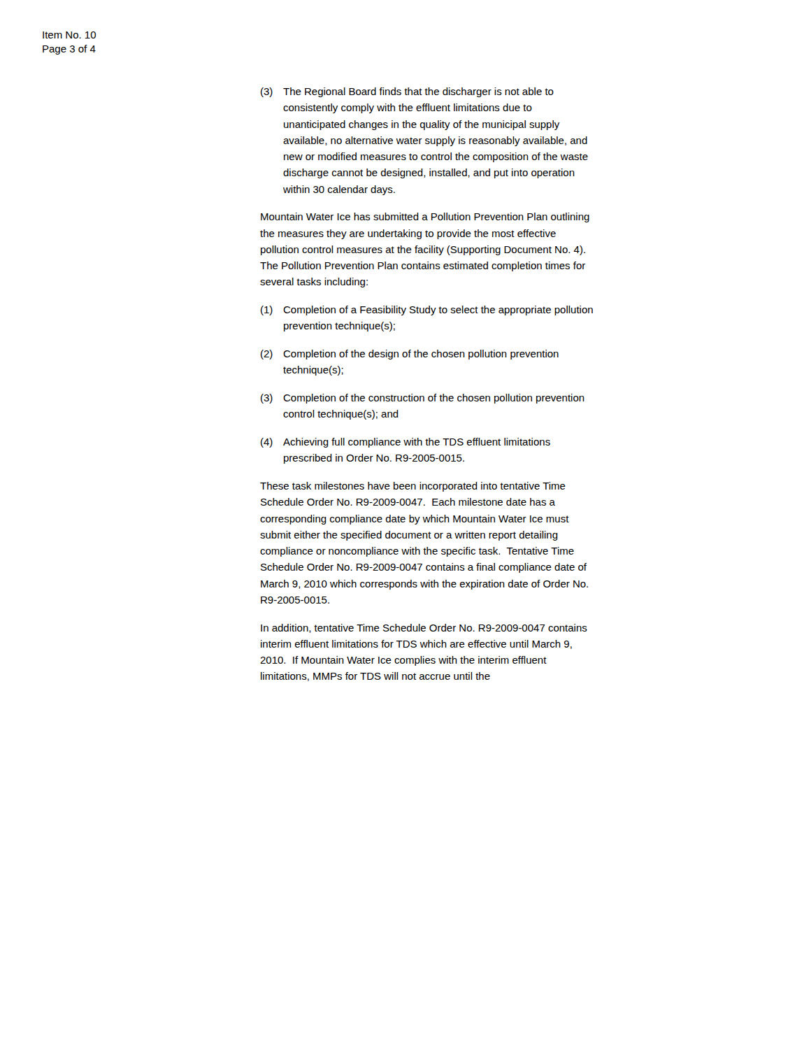Item No. 10
Page 3 of 4
(3) The Regional Board finds that the discharger is not able to consistently comply with the effluent limitations due to unanticipated changes in the quality of the municipal supply available, no alternative water supply is reasonably available, and new or modified measures to control the composition of the waste discharge cannot be designed, installed, and put into operation within 30 calendar days.
Mountain Water Ice has submitted a Pollution Prevention Plan outlining the measures they are undertaking to provide the most effective pollution control measures at the facility (Supporting Document No. 4). The Pollution Prevention Plan contains estimated completion times for several tasks including:
(1) Completion of a Feasibility Study to select the appropriate pollution prevention technique(s);
(2) Completion of the design of the chosen pollution prevention technique(s);
(3) Completion of the construction of the chosen pollution prevention control technique(s); and
(4) Achieving full compliance with the TDS effluent limitations prescribed in Order No. R9-2005-0015.
These task milestones have been incorporated into tentative Time Schedule Order No. R9-2009-0047. Each milestone date has a corresponding compliance date by which Mountain Water Ice must submit either the specified document or a written report detailing compliance or noncompliance with the specific task. Tentative Time Schedule Order No. R9-2009-0047 contains a final compliance date of March 9, 2010 which corresponds with the expiration date of Order No. R9-2005-0015.
In addition, tentative Time Schedule Order No. R9-2009-0047 contains interim effluent limitations for TDS which are effective until March 9, 2010. If Mountain Water Ice complies with the interim effluent limitations, MMPs for TDS will not accrue until the